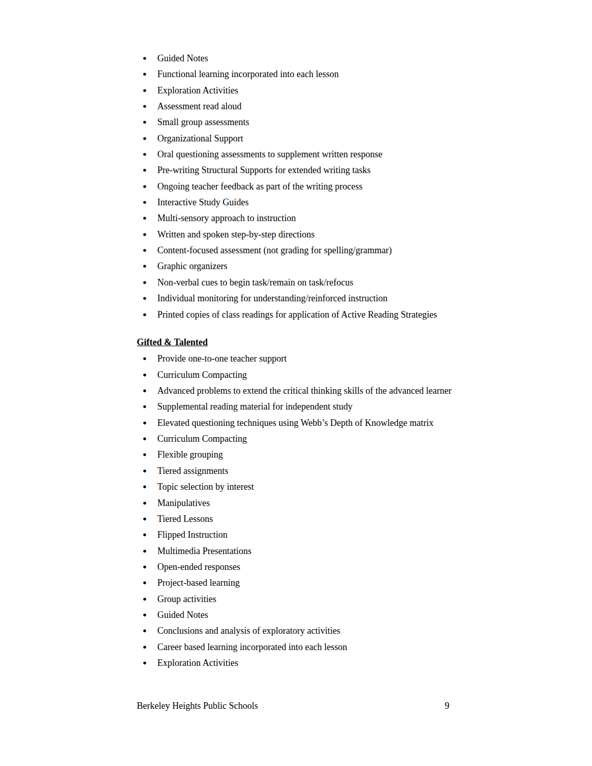Guided Notes
Functional learning incorporated into each lesson
Exploration Activities
Assessment read aloud
Small group assessments
Organizational Support
Oral questioning assessments to supplement written response
Pre-writing Structural Supports for extended writing tasks
Ongoing teacher feedback as part of the writing process
Interactive Study Guides
Multi-sensory approach to instruction
Written and spoken step-by-step directions
Content-focused assessment (not grading for spelling/grammar)
Graphic organizers
Non-verbal cues to begin task/remain on task/refocus
Individual monitoring for understanding/reinforced instruction
Printed copies of class readings for application of Active Reading Strategies
Gifted & Talented
Provide one-to-one teacher support
Curriculum Compacting
Advanced problems to extend the critical thinking skills of the advanced learner
Supplemental reading material for independent study
Elevated questioning techniques using Webb’s Depth of Knowledge matrix
Curriculum Compacting
Flexible grouping
Tiered assignments
Topic selection by interest
Manipulatives
Tiered Lessons
Flipped Instruction
Multimedia Presentations
Open-ended responses
Project-based learning
Group activities
Guided Notes
Conclusions and analysis of exploratory activities
Career based learning incorporated into each lesson
Exploration Activities
Berkeley Heights Public Schools
9